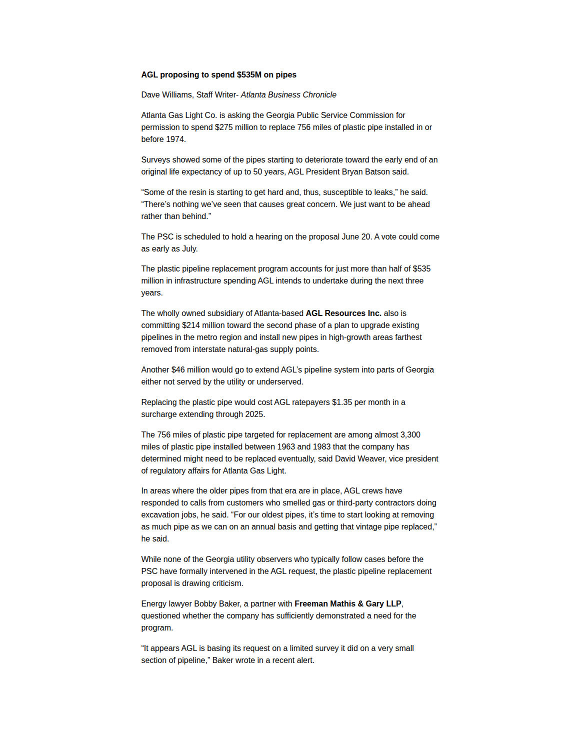AGL proposing to spend $535M on pipes
Dave Williams, Staff Writer- Atlanta Business Chronicle
Atlanta Gas Light Co. is asking the Georgia Public Service Commission for permission to spend $275 million to replace 756 miles of plastic pipe installed in or before 1974.
Surveys showed some of the pipes starting to deteriorate toward the early end of an original life expectancy of up to 50 years, AGL President Bryan Batson said.
“Some of the resin is starting to get hard and, thus, susceptible to leaks,” he said. “There’s nothing we’ve seen that causes great concern. We just want to be ahead rather than behind.”
The PSC is scheduled to hold a hearing on the proposal June 20. A vote could come as early as July.
The plastic pipeline replacement program accounts for just more than half of $535 million in infrastructure spending AGL intends to undertake during the next three years.
The wholly owned subsidiary of Atlanta-based AGL Resources Inc. also is committing $214 million toward the second phase of a plan to upgrade existing pipelines in the metro region and install new pipes in high-growth areas farthest removed from interstate natural-gas supply points.
Another $46 million would go to extend AGL’s pipeline system into parts of Georgia either not served by the utility or underserved.
Replacing the plastic pipe would cost AGL ratepayers $1.35 per month in a surcharge extending through 2025.
The 756 miles of plastic pipe targeted for replacement are among almost 3,300 miles of plastic pipe installed between 1963 and 1983 that the company has determined might need to be replaced eventually, said David Weaver, vice president of regulatory affairs for Atlanta Gas Light.
In areas where the older pipes from that era are in place, AGL crews have responded to calls from customers who smelled gas or third-party contractors doing excavation jobs, he said. “For our oldest pipes, it’s time to start looking at removing as much pipe as we can on an annual basis and getting that vintage pipe replaced,” he said.
While none of the Georgia utility observers who typically follow cases before the PSC have formally intervened in the AGL request, the plastic pipeline replacement proposal is drawing criticism.
Energy lawyer Bobby Baker, a partner with Freeman Mathis & Gary LLP, questioned whether the company has sufficiently demonstrated a need for the program.
“It appears AGL is basing its request on a limited survey it did on a very small section of pipeline,” Baker wrote in a recent alert.